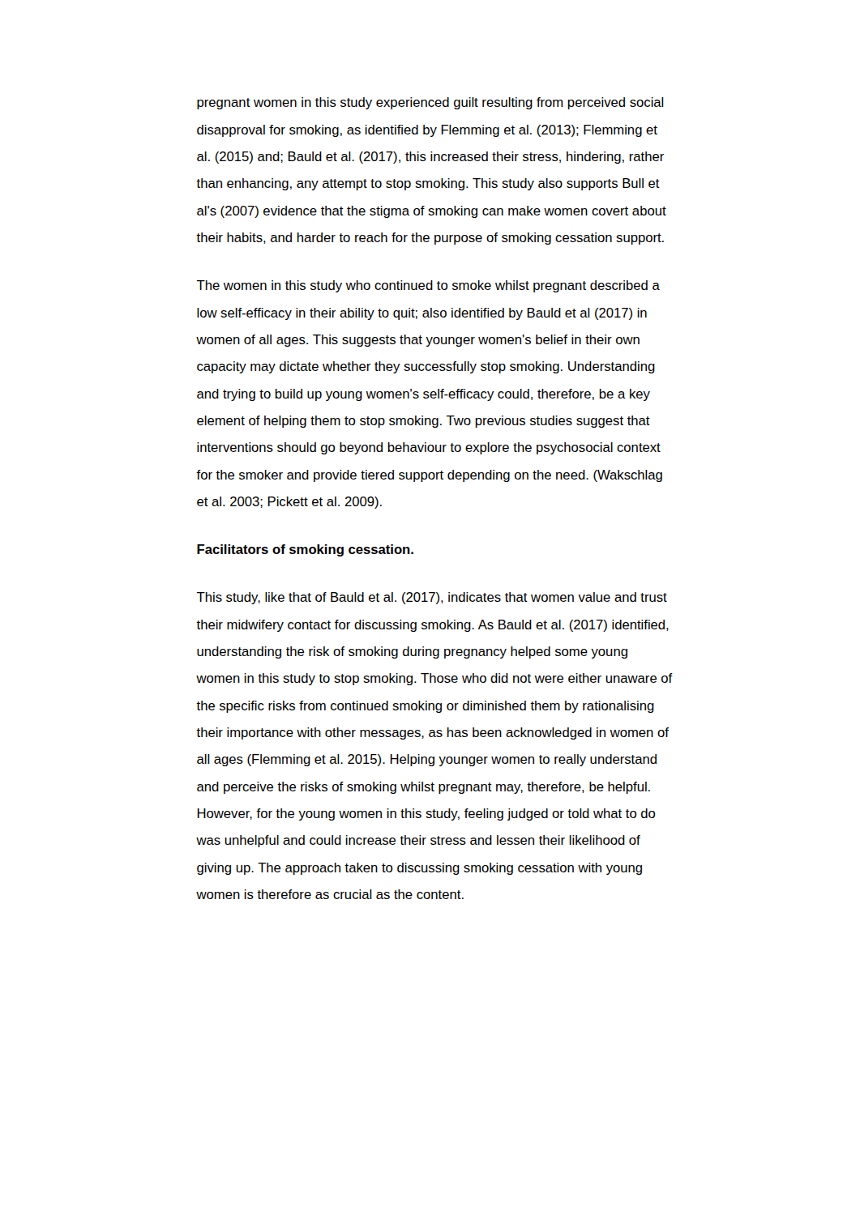pregnant women in this study experienced guilt resulting from perceived social disapproval for smoking, as identified by Flemming et al. (2013); Flemming et al. (2015) and; Bauld et al. (2017), this increased their stress, hindering, rather than enhancing, any attempt to stop smoking. This study also supports Bull et al's (2007) evidence that the stigma of smoking can make women covert about their habits, and harder to reach for the purpose of smoking cessation support.
The women in this study who continued to smoke whilst pregnant described a low self-efficacy in their ability to quit; also identified by Bauld et al (2017) in women of all ages. This suggests that younger women's belief in their own capacity may dictate whether they successfully stop smoking. Understanding and trying to build up young women's self-efficacy could, therefore, be a key element of helping them to stop smoking. Two previous studies suggest that interventions should go beyond behaviour to explore the psychosocial context for the smoker and provide tiered support depending on the need. (Wakschlag et al. 2003; Pickett et al. 2009).
Facilitators of smoking cessation.
This study, like that of Bauld et al. (2017), indicates that women value and trust their midwifery contact for discussing smoking. As Bauld et al. (2017) identified, understanding the risk of smoking during pregnancy helped some young women in this study to stop smoking. Those who did not were either unaware of the specific risks from continued smoking or diminished them by rationalising their importance with other messages, as has been acknowledged in women of all ages (Flemming et al. 2015). Helping younger women to really understand and perceive the risks of smoking whilst pregnant may, therefore, be helpful. However, for the young women in this study, feeling judged or told what to do was unhelpful and could increase their stress and lessen their likelihood of giving up. The approach taken to discussing smoking cessation with young women is therefore as crucial as the content.